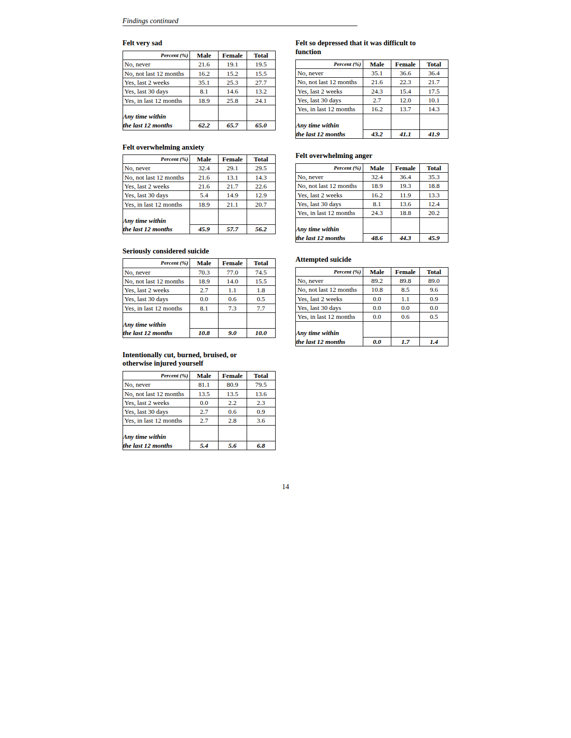Findings continued
Felt very sad
| Percent (%) | Male | Female | Total |
| --- | --- | --- | --- |
| No, never | 21.6 | 19.1 | 19.5 |
| No, not last 12 months | 16.2 | 15.2 | 15.5 |
| Yes, last 2 weeks | 35.1 | 25.3 | 27.7 |
| Yes, last 30 days | 8.1 | 14.6 | 13.2 |
| Yes, in last 12 months | 18.9 | 25.8 | 24.1 |
| Any time within | | | |
| the last 12 months | 62.2 | 65.7 | 65.0 |
Felt overwhelming anxiety
| Percent (%) | Male | Female | Total |
| --- | --- | --- | --- |
| No, never | 32.4 | 29.1 | 29.5 |
| No, not last 12 months | 21.6 | 13.1 | 14.3 |
| Yes, last 2 weeks | 21.6 | 21.7 | 22.6 |
| Yes, last 30 days | 5.4 | 14.9 | 12.9 |
| Yes, in last 12 months | 18.9 | 21.1 | 20.7 |
| Any time within | | | |
| the last 12 months | 45.9 | 57.7 | 56.2 |
Seriously considered suicide
| Percent (%) | Male | Female | Total |
| --- | --- | --- | --- |
| No, never | 70.3 | 77.0 | 74.5 |
| No, not last 12 months | 18.9 | 14.0 | 15.5 |
| Yes, last 2 weeks | 2.7 | 1.1 | 1.8 |
| Yes, last 30 days | 0.0 | 0.6 | 0.5 |
| Yes, in last 12 months | 8.1 | 7.3 | 7.7 |
| Any time within | | | |
| the last 12 months | 10.8 | 9.0 | 10.0 |
Intentionally cut, burned, bruised, or
otherwise injured yourself
| Percent (%) | Male | Female | Total |
| --- | --- | --- | --- |
| No, never | 81.1 | 80.9 | 79.5 |
| No, not last 12 months | 13.5 | 13.5 | 13.6 |
| Yes, last 2 weeks | 0.0 | 2.2 | 2.3 |
| Yes, last 30 days | 2.7 | 0.6 | 0.9 |
| Yes, in last 12 months | 2.7 | 2.8 | 3.6 |
| Any time within | | | |
| the last 12 months | 5.4 | 5.6 | 6.8 |
Felt so depressed that it was difficult to
function
| Percent (%) | Male | Female | Total |
| --- | --- | --- | --- |
| No, never | 35.1 | 36.6 | 36.4 |
| No, not last 12 months | 21.6 | 22.3 | 21.7 |
| Yes, last 2 weeks | 24.3 | 15.4 | 17.5 |
| Yes, last 30 days | 2.7 | 12.0 | 10.1 |
| Yes, in last 12 months | 16.2 | 13.7 | 14.3 |
| Any time within | | | |
| the last 12 months | 43.2 | 41.1 | 41.9 |
Felt overwhelming anger
| Percent (%) | Male | Female | Total |
| --- | --- | --- | --- |
| No, never | 32.4 | 36.4 | 35.3 |
| No, not last 12 months | 18.9 | 19.3 | 18.8 |
| Yes, last 2 weeks | 16.2 | 11.9 | 13.3 |
| Yes, last 30 days | 8.1 | 13.6 | 12.4 |
| Yes, in last 12 months | 24.3 | 18.8 | 20.2 |
| Any time within | | | |
| the last 12 months | 48.6 | 44.3 | 45.9 |
Attempted suicide
| Percent (%) | Male | Female | Total |
| --- | --- | --- | --- |
| No, never | 89.2 | 89.8 | 89.0 |
| No, not last 12 months | 10.8 | 8.5 | 9.6 |
| Yes, last 2 weeks | 0.0 | 1.1 | 0.9 |
| Yes, last 30 days | 0.0 | 0.0 | 0.0 |
| Yes, in last 12 months | 0.0 | 0.6 | 0.5 |
| Any time within | | | |
| the last 12 months | 0.0 | 1.7 | 1.4 |
14